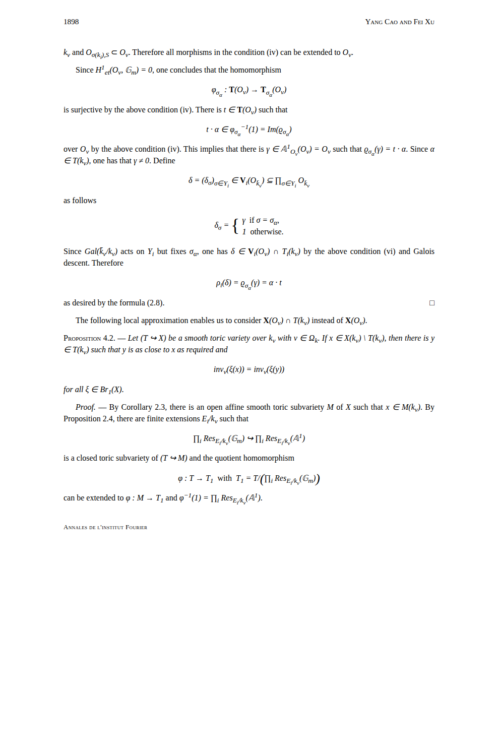1898 Yang Cao and Fei Xu
kv and Oσ(ki),S ⊂ Ov. Therefore all morphisms in the condition (iv) can be extended to Ov.
Since H1et(Ov, 𝔾m) = 0, one concludes that the homomorphism
φσα : T(Ov) → Tσα(Ov)
is surjective by the above condition (iv). There is t ∈ T(Ov) such that
t · α ∈ φσα−1(1) = Im(ϱσα)
over Ov by the above condition (iv). This implies that there is γ ∈ 𝔸1Ov(Ov) = Ov such that ϱσα(γ) = t · α. Since α ∈ T(kv), one has that γ ≠ 0. Define
δ = (δσ)σ∈Υi ∈ Vi(Ok̄v) ⊆ ∏σ∈Υi Ok̄v
as follows
δσ = {γ if σ = σα, 1 otherwise.
Since Gal(k̄v/kv) acts on Υi but fixes σα, one has δ ∈ Vi(Ov) ∩ Ti(kv) by the above condition (vi) and Galois descent. Therefore
ρi(δ) = ϱσα(γ) = α · t
as desired by the formula (2.8). □
The following local approximation enables us to consider X(Ov) ∩ T(kv) instead of X(Ov).
Proposition 4.2. — Let (T ↪ X) be a smooth toric variety over kv with v ∈ Ωk. If x ∈ X(kv) \ T(kv), then there is y ∈ T(kv) such that y is as close to x as required and
invv(ξ(x)) = invv(ξ(y))
for all ξ ∈ Br1(X).
Proof. — By Corollary 2.3, there is an open affine smooth toric subvariety M of X such that x ∈ M(kv). By Proposition 2.4, there are finite extensions Ei/kv such that
∏i ResEi/kv(𝔾m) ↪ ∏i ResEi/kv(𝔸1)
is a closed toric subvariety of (T ↪ M) and the quotient homomorphism
φ : T → T1 with T1 = T/(∏i ResEi/kv(𝔾m))
can be extended to φ : M → T1 and φ−1(1) = ∏i ResEi/kv(𝔸1).
Annales de l'institut Fourier